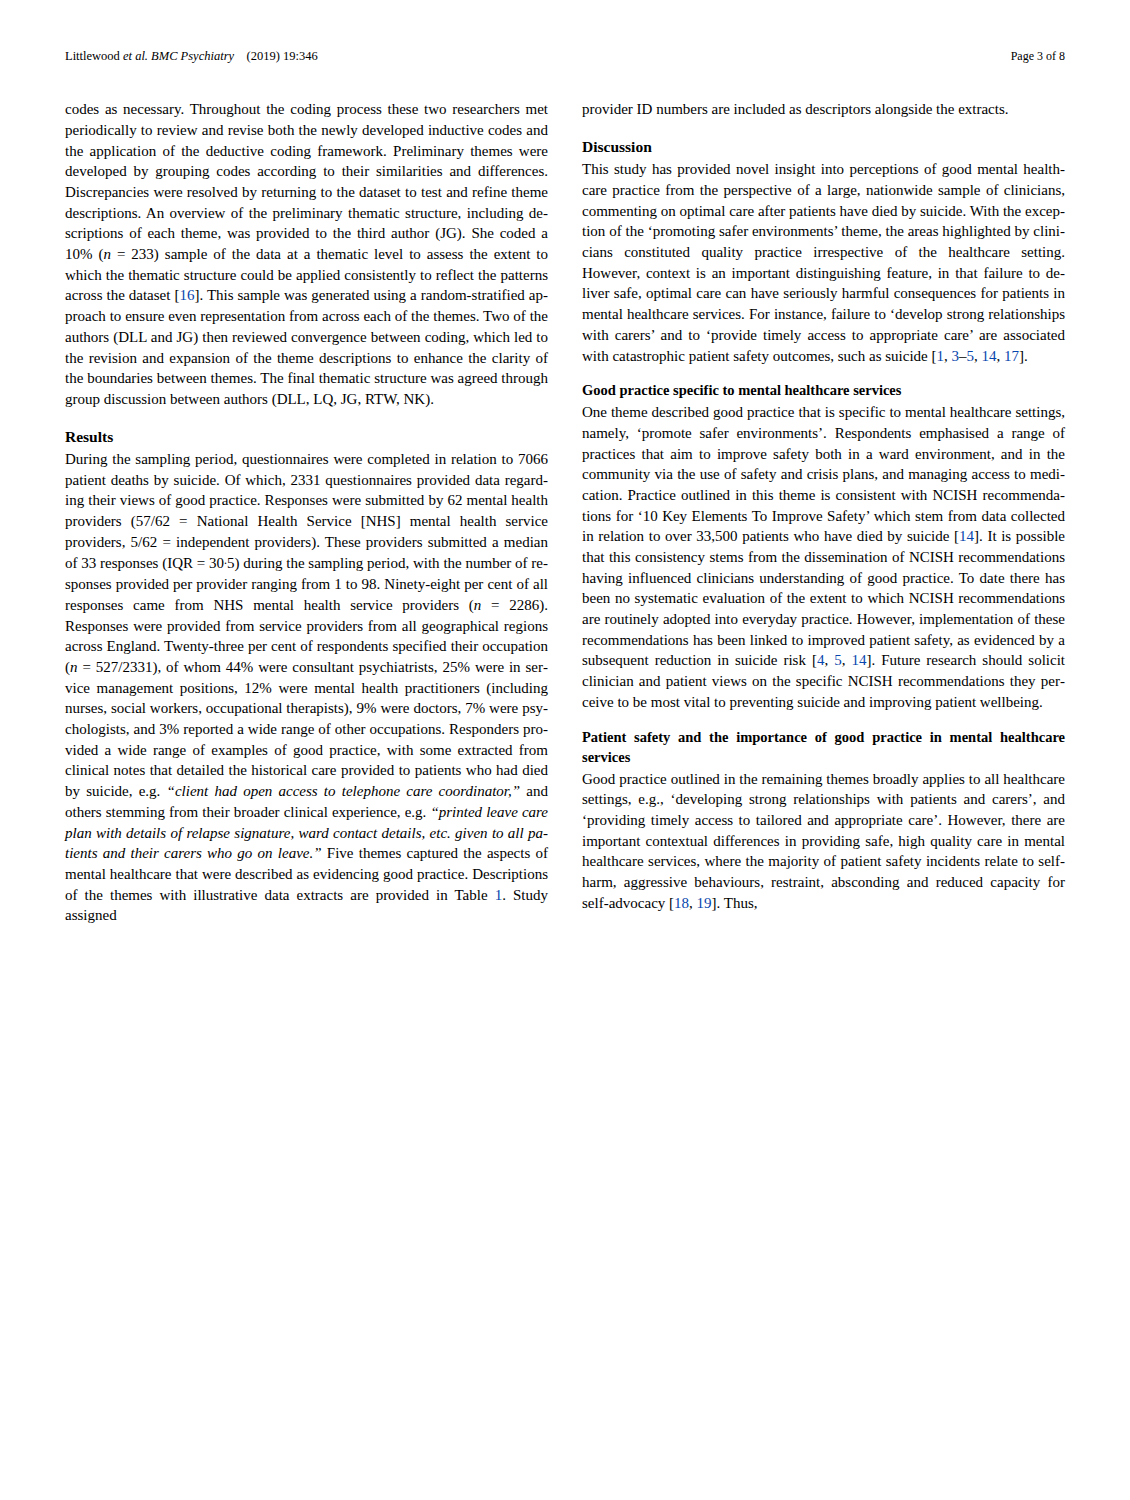Littlewood et al. BMC Psychiatry (2019) 19:346 Page 3 of 8
codes as necessary. Throughout the coding process these two researchers met periodically to review and revise both the newly developed inductive codes and the application of the deductive coding framework. Preliminary themes were developed by grouping codes according to their similarities and differences. Discrepancies were resolved by returning to the dataset to test and refine theme descriptions. An overview of the preliminary thematic structure, including descriptions of each theme, was provided to the third author (JG). She coded a 10% (n = 233) sample of the data at a thematic level to assess the extent to which the thematic structure could be applied consistently to reflect the patterns across the dataset [16]. This sample was generated using a random-stratified approach to ensure even representation from across each of the themes. Two of the authors (DLL and JG) then reviewed convergence between coding, which led to the revision and expansion of the theme descriptions to enhance the clarity of the boundaries between themes. The final thematic structure was agreed through group discussion between authors (DLL, LQ, JG, RTW, NK).
Results
During the sampling period, questionnaires were completed in relation to 7066 patient deaths by suicide. Of which, 2331 questionnaires provided data regarding their views of good practice. Responses were submitted by 62 mental health providers (57/62 = National Health Service [NHS] mental health service providers, 5/62 = independent providers). These providers submitted a median of 33 responses (IQR = 30. 5) during the sampling period, with the number of responses provided per provider ranging from 1 to 98. Ninety-eight per cent of all responses came from NHS mental health service providers (n = 2286). Responses were provided from service providers from all geographical regions across England. Twenty-three per cent of respondents specified their occupation (n = 527/2331), of whom 44% were consultant psychiatrists, 25% were in service management positions, 12% were mental health practitioners (including nurses, social workers, occupational therapists), 9% were doctors, 7% were psychologists, and 3% reported a wide range of other occupations. Responders provided a wide range of examples of good practice, with some extracted from clinical notes that detailed the historical care provided to patients who had died by suicide, e.g. “client had open access to telephone care coordinator,” and others stemming from their broader clinical experience, e.g. “printed leave care plan with details of relapse signature, ward contact details, etc. given to all patients and their carers who go on leave.” Five themes captured the aspects of mental healthcare that were described as evidencing good practice. Descriptions of the themes with illustrative data extracts are provided in Table 1. Study assigned
provider ID numbers are included as descriptors alongside the extracts.
Discussion
This study has provided novel insight into perceptions of good mental healthcare practice from the perspective of a large, nationwide sample of clinicians, commenting on optimal care after patients have died by suicide. With the exception of the ‘promoting safer environments’ theme, the areas highlighted by clinicians constituted quality practice irrespective of the healthcare setting. However, context is an important distinguishing feature, in that failure to deliver safe, optimal care can have seriously harmful consequences for patients in mental healthcare services. For instance, failure to ‘develop strong relationships with carers’ and to ‘provide timely access to appropriate care’ are associated with catastrophic patient safety outcomes, such as suicide [1, 3–5, 14, 17].
Good practice specific to mental healthcare services
One theme described good practice that is specific to mental healthcare settings, namely, ‘promote safer environments’. Respondents emphasised a range of practices that aim to improve safety both in a ward environment, and in the community via the use of safety and crisis plans, and managing access to medication. Practice outlined in this theme is consistent with NCISH recommendations for ‘10 Key Elements To Improve Safety’ which stem from data collected in relation to over 33,500 patients who have died by suicide [14]. It is possible that this consistency stems from the dissemination of NCISH recommendations having influenced clinicians understanding of good practice. To date there has been no systematic evaluation of the extent to which NCISH recommendations are routinely adopted into everyday practice. However, implementation of these recommendations has been linked to improved patient safety, as evidenced by a subsequent reduction in suicide risk [4, 5, 14]. Future research should solicit clinician and patient views on the specific NCISH recommendations they perceive to be most vital to preventing suicide and improving patient wellbeing.
Patient safety and the importance of good practice in mental healthcare services
Good practice outlined in the remaining themes broadly applies to all healthcare settings, e.g., ‘developing strong relationships with patients and carers’, and ‘providing timely access to tailored and appropriate care’. However, there are important contextual differences in providing safe, high quality care in mental healthcare services, where the majority of patient safety incidents relate to self-harm, aggressive behaviours, restraint, absconding and reduced capacity for self-advocacy [18, 19]. Thus,